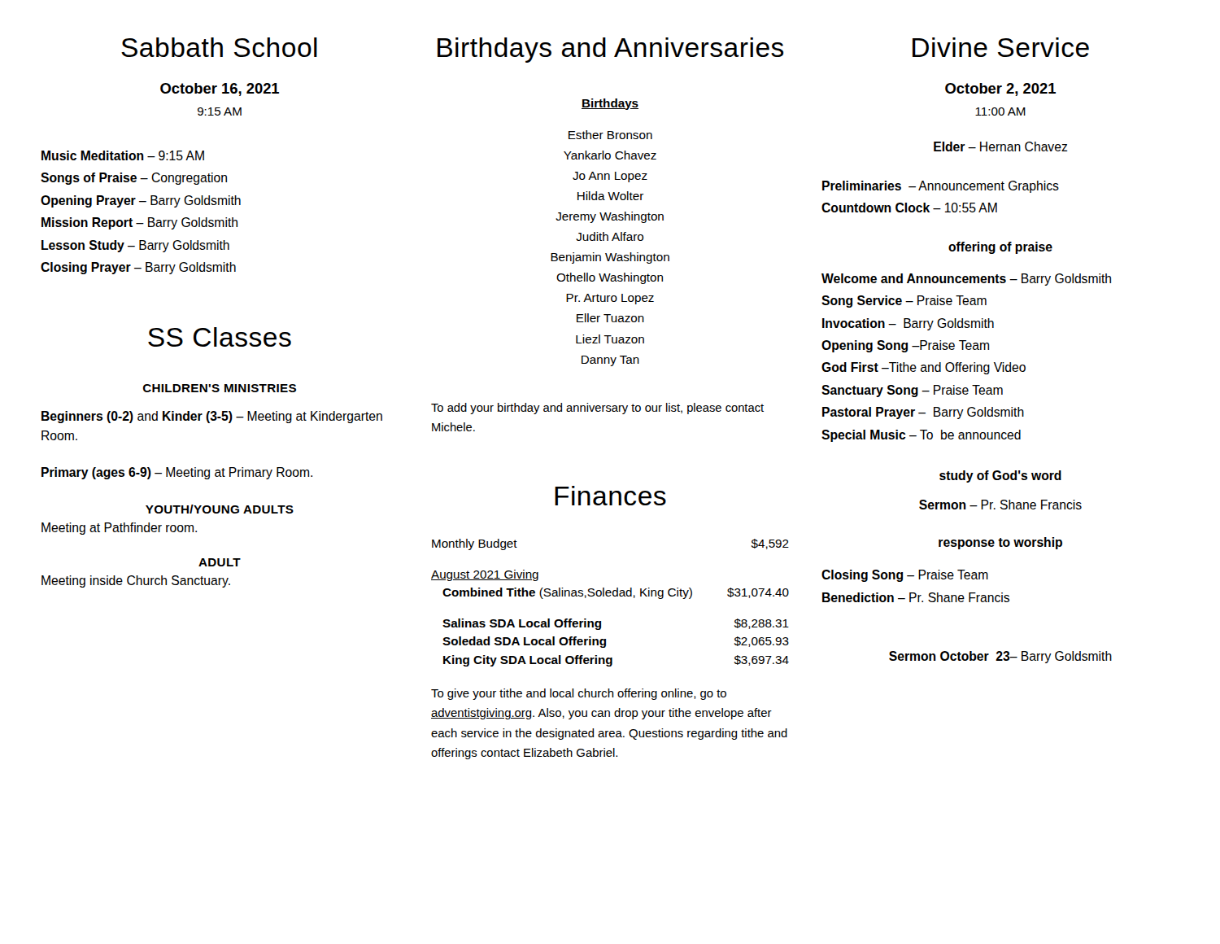Sabbath School
October 16, 2021
9:15 AM
Music Meditation – 9:15 AM
Songs of Praise – Congregation
Opening Prayer – Barry Goldsmith
Mission Report – Barry Goldsmith
Lesson Study – Barry Goldsmith
Closing Prayer – Barry Goldsmith
SS Classes
CHILDREN'S MINISTRIES
Beginners (0-2) and Kinder (3-5) – Meeting at Kindergarten Room.
Primary (ages 6-9) – Meeting at Primary Room.
YOUTH/YOUNG ADULTS
Meeting at Pathfinder room.
ADULT
Meeting inside Church Sanctuary.
Birthdays and Anniversaries
Birthdays
Esther Bronson
Yankarlo Chavez
Jo Ann Lopez
Hilda Wolter
Jeremy Washington
Judith Alfaro
Benjamin Washington
Othello Washington
Pr. Arturo Lopez
Eller Tuazon
Liezl Tuazon
Danny Tan
To add your birthday and anniversary to our list, please contact Michele.
Finances
| Monthly Budget | $4,592 |
| August 2021 Giving | |
| Combined Tithe (Salinas,Soledad, King City) | $31,074.40 |
| Salinas SDA Local Offering | $8,288.31 |
| Soledad SDA Local Offering | $2,065.93 |
| King City SDA Local Offering | $3,697.34 |
To give your tithe and local church offering online, go to adventistgiving.org. Also, you can drop your tithe envelope after each service in the designated area. Questions regarding tithe and offerings contact Elizabeth Gabriel.
Divine Service
October 2, 2021
11:00 AM
Elder – Hernan Chavez
Preliminaries – Announcement Graphics
Countdown Clock – 10:55 AM
offering of praise
Welcome and Announcements – Barry Goldsmith
Song Service – Praise Team
Invocation – Barry Goldsmith
Opening Song –Praise Team
God First –Tithe and Offering Video
Sanctuary Song – Praise Team
Pastoral Prayer – Barry Goldsmith
Special Music – To be announced
study of God's word
Sermon – Pr. Shane Francis
response to worship
Closing Song – Praise Team
Benediction – Pr. Shane Francis
Sermon October 23– Barry Goldsmith